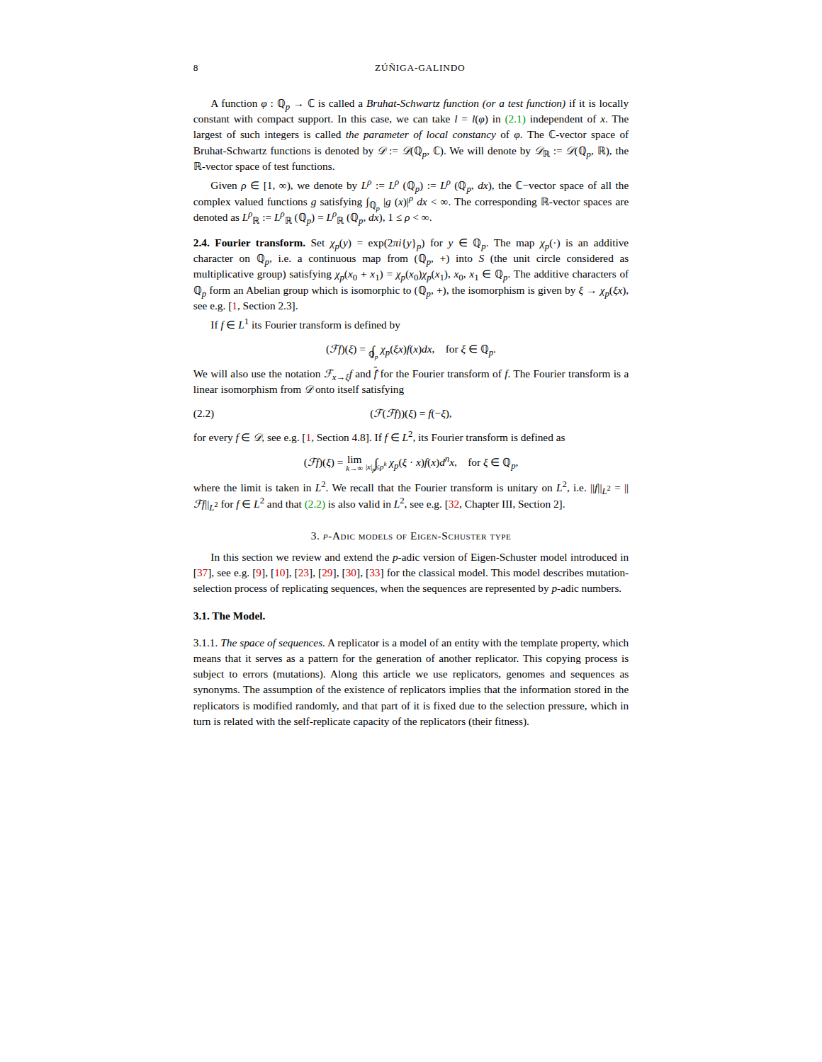8 ZÚÑIGA-GALINDO
A function φ : ℚp → ℂ is called a Bruhat-Schwartz function (or a test function) if it is locally constant with compact support. In this case, we can take l = l(φ) in (2.1) independent of x. The largest of such integers is called the parameter of local constancy of φ. The ℂ-vector space of Bruhat-Schwartz functions is denoted by 𝒟 := 𝒟(ℚp, ℂ). We will denote by 𝒟ℝ := 𝒟(ℚp, ℝ), the ℝ-vector space of test functions.
Given ρ ∈ [1, ∞), we denote by Lρ := Lρ (ℚp) := Lρ (ℚp, dx), the ℂ−vector space of all the complex valued functions g satisfying ∫ℚp |g (x)|ρ dx < ∞. The corresponding ℝ-vector spaces are denoted as Lρℝ := Lρℝ (ℚp) = Lρℝ (ℚp, dx), 1 ≤ ρ < ∞.
2.4. Fourier transform. Set χp(y) = exp(2πi{y}p) for y ∈ ℚp. The map χp(·) is an additive character on ℚp, i.e. a continuous map from (ℚp, +) into S (the unit circle considered as multiplicative group) satisfying χp(x0 + x1) = χp(x0)χp(x1), x0, x1 ∈ ℚp. The additive characters of ℚp form an Abelian group which is isomorphic to (ℚp, +), the isomorphism is given by ξ → χp(ξx), see e.g. [1, Section 2.3].
If f ∈ L1 its Fourier transform is defined by
(ℱf)(ξ) = ∫ ℚp χp(ξx)f(x)dx, for ξ ∈ ℚp.
We will also use the notation ℱx→ξf and f̂ for the Fourier transform of f. The Fourier transform is a linear isomorphism from 𝒟 onto itself satisfying
(2.2) (ℱ(ℱf))(ξ) = f(−ξ),
for every f ∈ 𝒟, see e.g. [1, Section 4.8]. If f ∈ L2, its Fourier transform is defined as
(ℱf)(ξ) = lim k→∞ ∫ |x|p≤pk χp(ξ · x)f(x)dnx, for ξ ∈ ℚp,
where the limit is taken in L2. We recall that the Fourier transform is unitary on L2, i.e. ||f||L2 = ||ℱf||L2 for f ∈ L2 and that (2.2) is also valid in L2, see e.g. [32, Chapter III, Section 2].
3. p-Adic models of Eigen-Schuster type
In this section we review and extend the p-adic version of Eigen-Schuster model introduced in [37], see e.g. [9], [10], [23], [29], [30], [33] for the classical model. This model describes mutation-selection process of replicating sequences, when the sequences are represented by p-adic numbers.
3.1. The Model.
3.1.1. The space of sequences. A replicator is a model of an entity with the template property, which means that it serves as a pattern for the generation of another replicator. This copying process is subject to errors (mutations). Along this article we use replicators, genomes and sequences as synonyms. The assumption of the existence of replicators implies that the information stored in the replicators is modified randomly, and that part of it is fixed due to the selection pressure, which in turn is related with the self-replicate capacity of the replicators (their fitness).